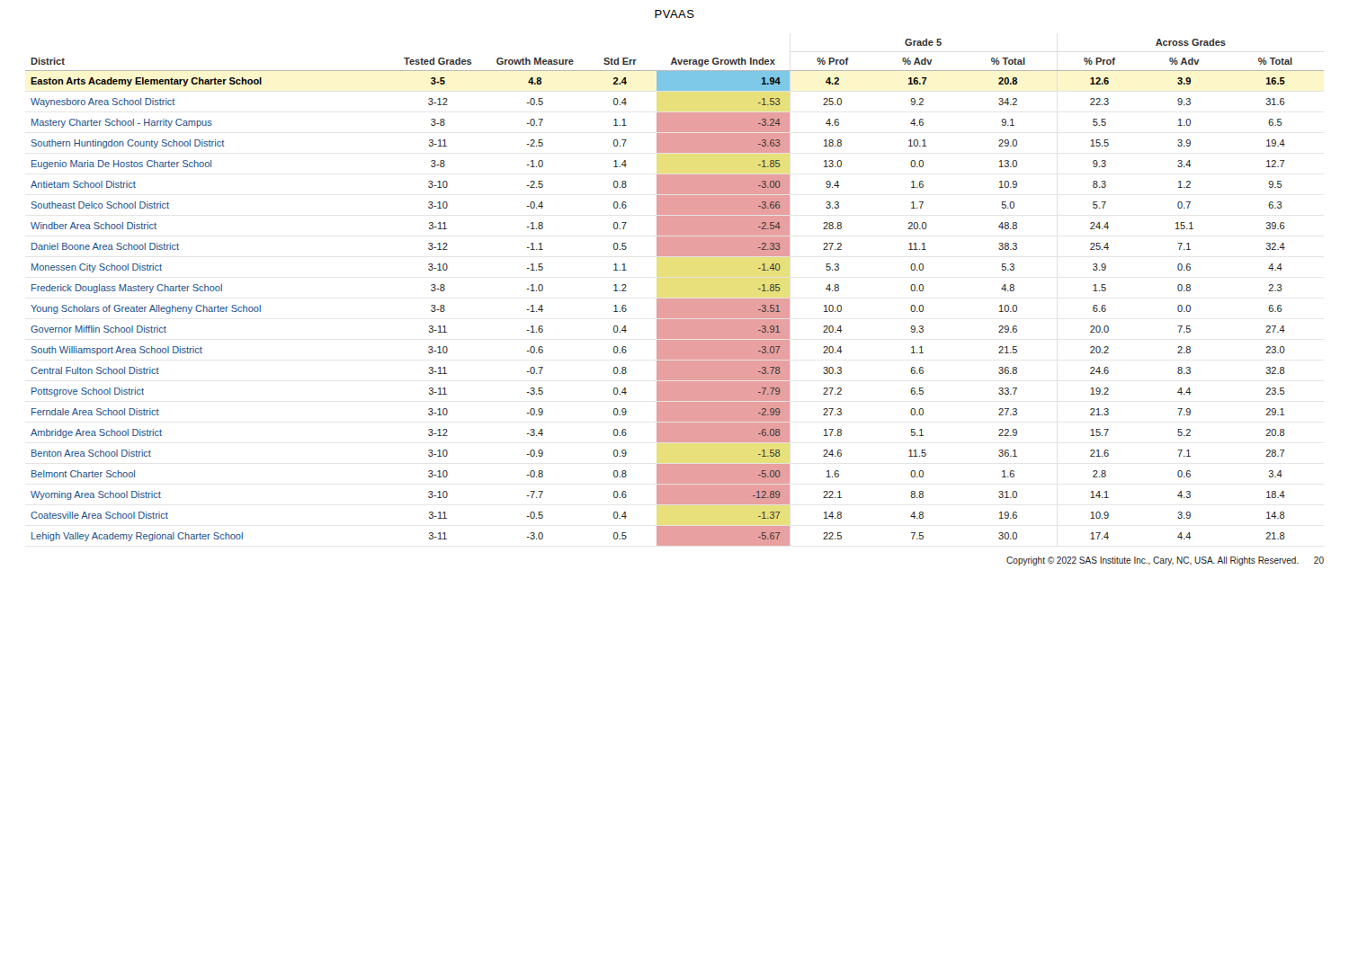PVAAS
Copyright © 2022 SAS Institute Inc., Cary, NC, USA. All Rights Reserved. 20
| | | | | | Grade 5 | Across Grades |
| --- | --- | --- | --- | --- | --- | --- |
| District | Tested Grades | Growth Measure | Std Err | Average Growth Index | % Prof | % Adv | % Total | % Prof | % Adv | % Total |
| Easton Arts Academy Elementary Charter School | 3-5 | 4.8 | 2.4 | 1.94 | 4.2 | 16.7 | 20.8 | 12.6 | 3.9 | 16.5 |
| Waynesboro Area School District | 3-12 | -0.5 | 0.4 | -1.53 | 25.0 | 9.2 | 34.2 | 22.3 | 9.3 | 31.6 |
| Mastery Charter School - Harrity Campus | 3-8 | -0.7 | 1.1 | -3.24 | 4.6 | 4.6 | 9.1 | 5.5 | 1.0 | 6.5 |
| Southern Huntingdon County School District | 3-11 | -2.5 | 0.7 | -3.63 | 18.8 | 10.1 | 29.0 | 15.5 | 3.9 | 19.4 |
| Eugenio Maria De Hostos Charter School | 3-8 | -1.0 | 1.4 | -1.85 | 13.0 | 0.0 | 13.0 | 9.3 | 3.4 | 12.7 |
| Antietam School District | 3-10 | -2.5 | 0.8 | -3.00 | 9.4 | 1.6 | 10.9 | 8.3 | 1.2 | 9.5 |
| Southeast Delco School District | 3-10 | -0.4 | 0.6 | -3.66 | 3.3 | 1.7 | 5.0 | 5.7 | 0.7 | 6.3 |
| Windber Area School District | 3-11 | -1.8 | 0.7 | -2.54 | 28.8 | 20.0 | 48.8 | 24.4 | 15.1 | 39.6 |
| Daniel Boone Area School District | 3-12 | -1.1 | 0.5 | -2.33 | 27.2 | 11.1 | 38.3 | 25.4 | 7.1 | 32.4 |
| Monessen City School District | 3-10 | -1.5 | 1.1 | -1.40 | 5.3 | 0.0 | 5.3 | 3.9 | 0.6 | 4.4 |
| Frederick Douglass Mastery Charter School | 3-8 | -1.0 | 1.2 | -1.85 | 4.8 | 0.0 | 4.8 | 1.5 | 0.8 | 2.3 |
| Young Scholars of Greater Allegheny Charter School | 3-8 | -1.4 | 1.6 | -3.51 | 10.0 | 0.0 | 10.0 | 6.6 | 0.0 | 6.6 |
| Governor Mifflin School District | 3-11 | -1.6 | 0.4 | -3.91 | 20.4 | 9.3 | 29.6 | 20.0 | 7.5 | 27.4 |
| South Williamsport Area School District | 3-10 | -0.6 | 0.6 | -3.07 | 20.4 | 1.1 | 21.5 | 20.2 | 2.8 | 23.0 |
| Central Fulton School District | 3-11 | -0.7 | 0.8 | -3.78 | 30.3 | 6.6 | 36.8 | 24.6 | 8.3 | 32.8 |
| Pottsgrove School District | 3-11 | -3.5 | 0.4 | -7.79 | 27.2 | 6.5 | 33.7 | 19.2 | 4.4 | 23.5 |
| Ferndale Area School District | 3-10 | -0.9 | 0.9 | -2.99 | 27.3 | 0.0 | 27.3 | 21.3 | 7.9 | 29.1 |
| Ambridge Area School District | 3-12 | -3.4 | 0.6 | -6.08 | 17.8 | 5.1 | 22.9 | 15.7 | 5.2 | 20.8 |
| Benton Area School District | 3-10 | -0.9 | 0.9 | -1.58 | 24.6 | 11.5 | 36.1 | 21.6 | 7.1 | 28.7 |
| Belmont Charter School | 3-10 | -0.8 | 0.8 | -5.00 | 1.6 | 0.0 | 1.6 | 2.8 | 0.6 | 3.4 |
| Wyoming Area School District | 3-10 | -7.7 | 0.6 | -12.89 | 22.1 | 8.8 | 31.0 | 14.1 | 4.3 | 18.4 |
| Coatesville Area School District | 3-11 | -0.5 | 0.4 | -1.37 | 14.8 | 4.8 | 19.6 | 10.9 | 3.9 | 14.8 |
| Lehigh Valley Academy Regional Charter School | 3-11 | -3.0 | 0.5 | -5.67 | 22.5 | 7.5 | 30.0 | 17.4 | 4.4 | 21.8 |